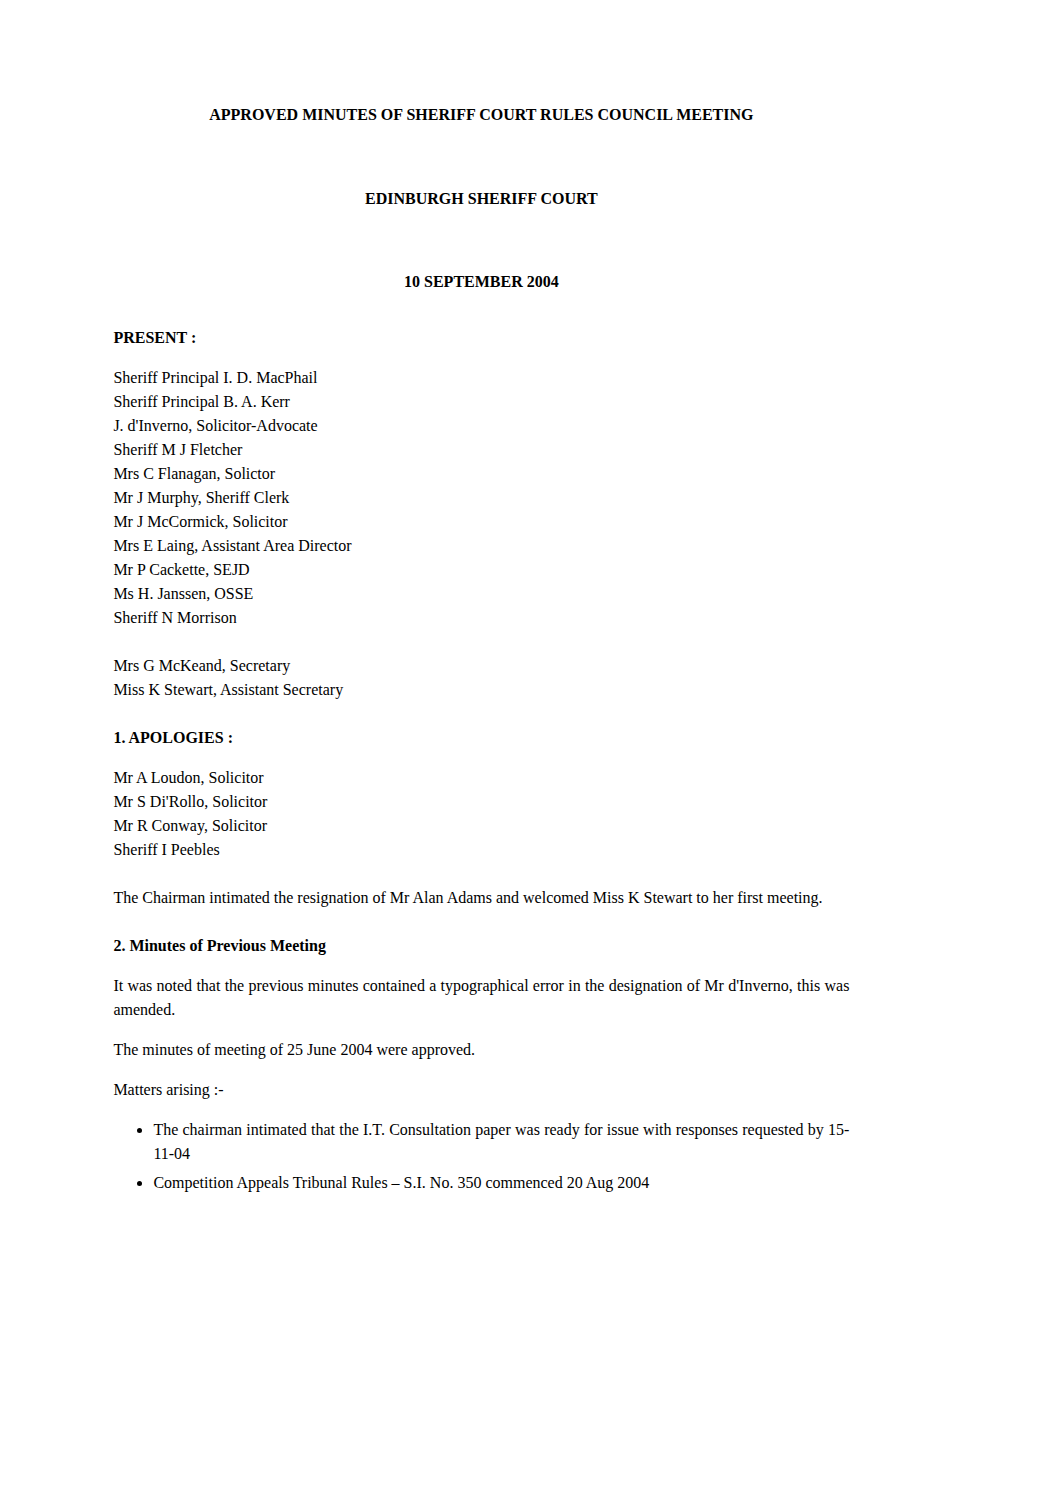Approved Minutes of Sheriff Court Rules Council Meeting
Edinburgh Sheriff Court
10 September 2004
PRESENT :
Sheriff Principal I. D. MacPhail
Sheriff Principal B. A. Kerr
J. d'Inverno, Solicitor-Advocate
Sheriff M J Fletcher
Mrs C Flanagan, Solictor
Mr J Murphy, Sheriff Clerk
Mr J McCormick, Solicitor
Mrs E Laing, Assistant Area Director
Mr P Cackette, SEJD
Ms H. Janssen, OSSE
Sheriff N Morrison
Mrs G McKeand, Secretary
Miss K Stewart, Assistant Secretary
1. APOLOGIES :
Mr A Loudon, Solicitor
Mr S Di'Rollo, Solicitor
Mr R Conway, Solicitor
Sheriff I Peebles
The Chairman intimated the resignation of Mr Alan Adams and welcomed Miss K Stewart to her first meeting.
2. Minutes of Previous Meeting
It was noted that the previous minutes contained a typographical error in the designation of Mr d'Inverno, this was amended.
The minutes of meeting of 25 June 2004 were approved.
Matters arising :-
The chairman intimated that the I.T. Consultation paper was ready for issue with responses requested by 15-11-04
Competition Appeals Tribunal Rules – S.I. No. 350 commenced 20 Aug 2004